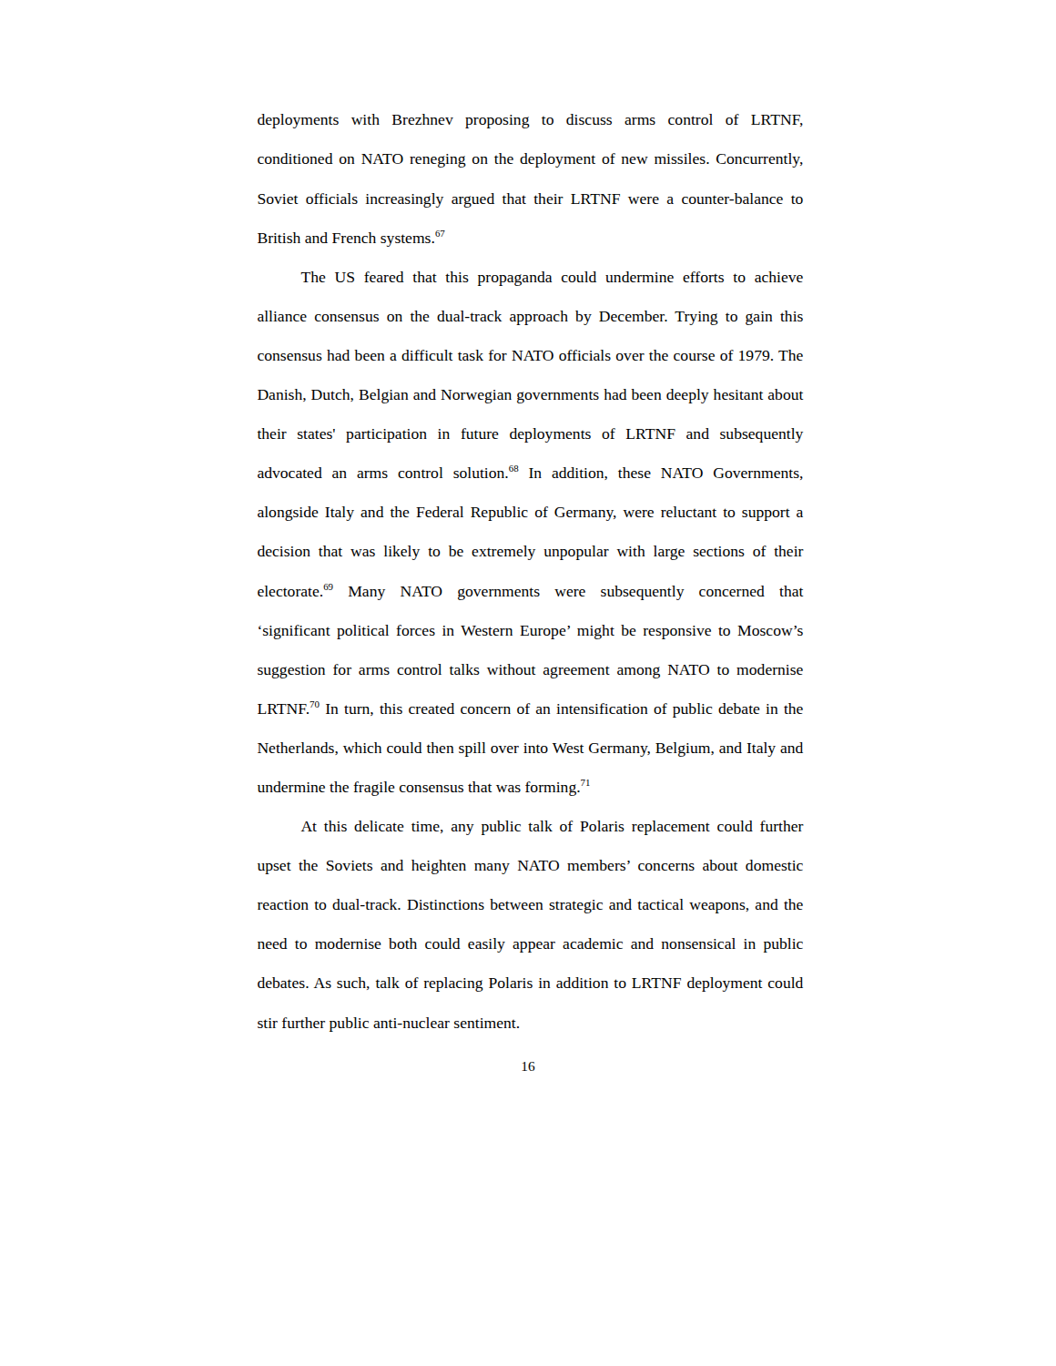deployments with Brezhnev proposing to discuss arms control of LRTNF, conditioned on NATO reneging on the deployment of new missiles. Concurrently, Soviet officials increasingly argued that their LRTNF were a counter-balance to British and French systems.67
The US feared that this propaganda could undermine efforts to achieve alliance consensus on the dual-track approach by December. Trying to gain this consensus had been a difficult task for NATO officials over the course of 1979. The Danish, Dutch, Belgian and Norwegian governments had been deeply hesitant about their states' participation in future deployments of LRTNF and subsequently advocated an arms control solution.68 In addition, these NATO Governments, alongside Italy and the Federal Republic of Germany, were reluctant to support a decision that was likely to be extremely unpopular with large sections of their electorate.69 Many NATO governments were subsequently concerned that ‘significant political forces in Western Europe’ might be responsive to Moscow’s suggestion for arms control talks without agreement among NATO to modernise LRTNF.70 In turn, this created concern of an intensification of public debate in the Netherlands, which could then spill over into West Germany, Belgium, and Italy and undermine the fragile consensus that was forming.71
At this delicate time, any public talk of Polaris replacement could further upset the Soviets and heighten many NATO members’ concerns about domestic reaction to dual-track. Distinctions between strategic and tactical weapons, and the need to modernise both could easily appear academic and nonsensical in public debates. As such, talk of replacing Polaris in addition to LRTNF deployment could stir further public anti-nuclear sentiment.
16